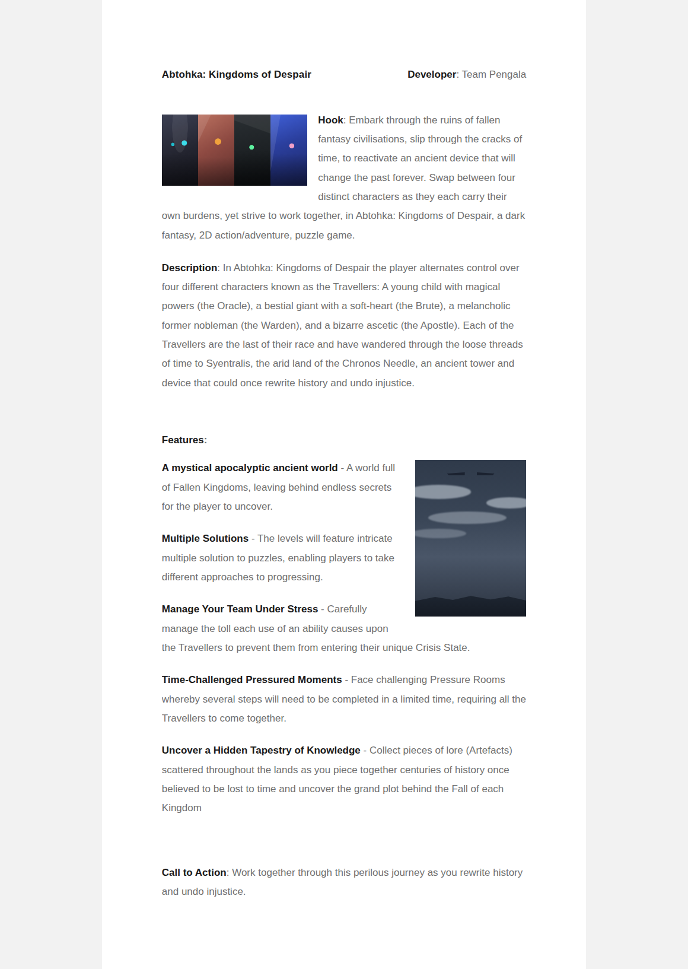Abtohka: Kingdoms of Despair
Developer: Team Pengala
Hook: Embark through the ruins of fallen fantasy civilisations, slip through the cracks of time, to reactivate an ancient device that will change the past forever. Swap between four distinct characters as they each carry their own burdens, yet strive to work together, in Abtohka: Kingdoms of Despair, a dark fantasy, 2D action/adventure, puzzle game.
Description: In Abtohka: Kingdoms of Despair the player alternates control over four different characters known as the Travellers: A young child with magical powers (the Oracle), a bestial giant with a soft-heart (the Brute), a melancholic former nobleman (the Warden), and a bizarre ascetic (the Apostle). Each of the Travellers are the last of their race and have wandered through the loose threads of time to Syentralis, the arid land of the Chronos Needle, an ancient tower and device that could once rewrite history and undo injustice.
Features:
A mystical apocalyptic ancient world - A world full of Fallen Kingdoms, leaving behind endless secrets for the player to uncover.
Multiple Solutions - The levels will feature intricate multiple solution to puzzles, enabling players to take different approaches to progressing.
Manage Your Team Under Stress - Carefully manage the toll each use of an ability causes upon the Travellers to prevent them from entering their unique Crisis State.
Time-Challenged Pressured Moments - Face challenging Pressure Rooms whereby several steps will need to be completed in a limited time, requiring all the Travellers to come together.
Uncover a Hidden Tapestry of Knowledge - Collect pieces of lore (Artefacts) scattered throughout the lands as you piece together centuries of history once believed to be lost to time and uncover the grand plot behind the Fall of each Kingdom
Call to Action: Work together through this perilous journey as you rewrite history and undo injustice.